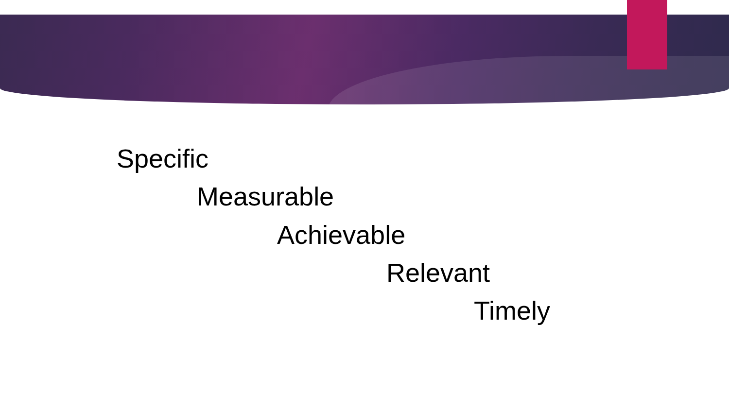Specific
Measurable
Achievable
Relevant
Timely